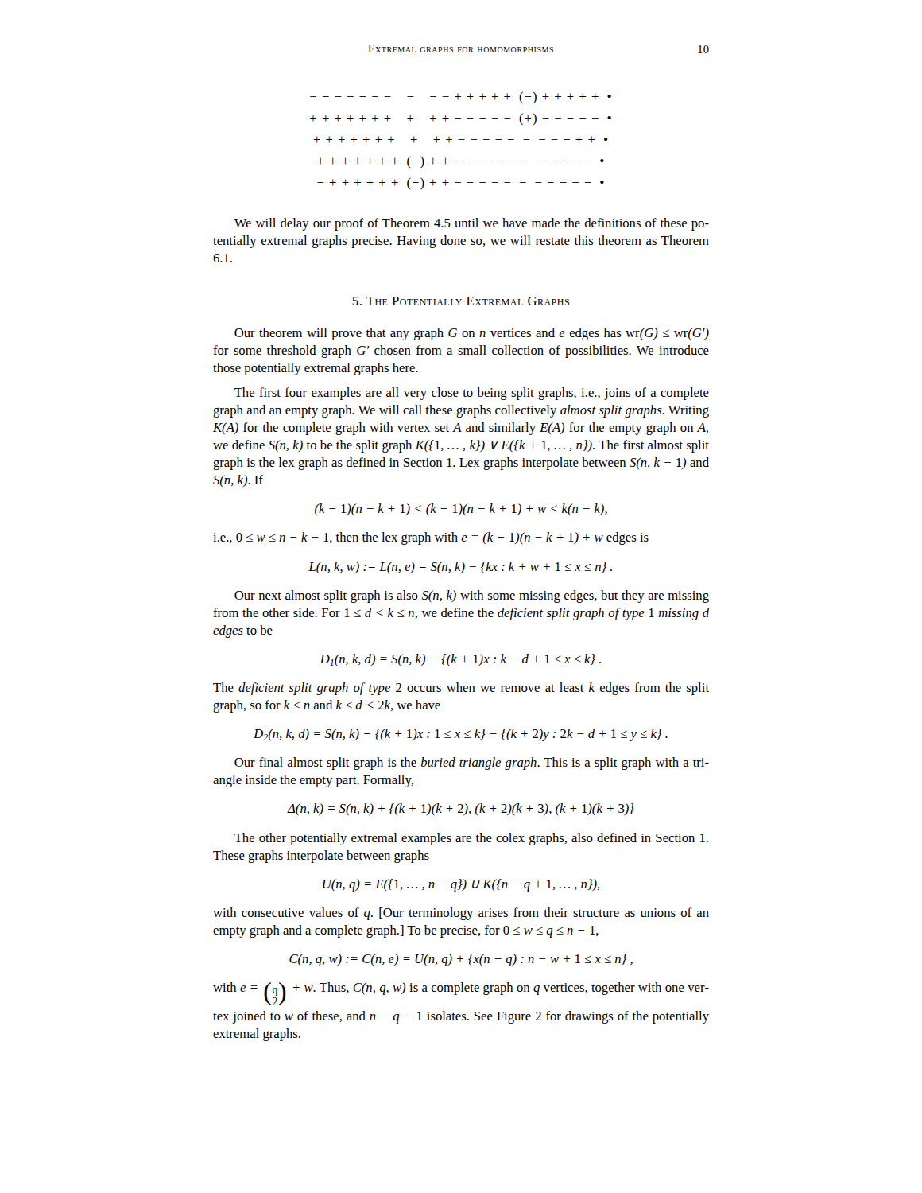Extremal graphs for homomorphisms 10
− − − − − − − − − − + + + + + (−) + + + + + • + + + + + + + + + + − − − − − (+) − − − − − • + + + + + + + + + + − − − − − − − − − + + • + + + + + + + (−) + + − − − − − − − − − − − • − + + + + + + (−) + + − − − − − − − − − − − •
We will delay our proof of Theorem 4.5 until we have made the definitions of these potentially extremal graphs precise. Having done so, we will restate this theorem as Theorem 6.1.
5. The Potentially Extremal Graphs
Our theorem will prove that any graph G on n vertices and e edges has wr(G) ≤ wr(G′) for some threshold graph G′ chosen from a small collection of possibilities. We introduce those potentially extremal graphs here.
The first four examples are all very close to being split graphs, i.e., joins of a complete graph and an empty graph. We will call these graphs collectively almost split graphs. Writing K(A) for the complete graph with vertex set A and similarly E(A) for the empty graph on A, we define S(n, k) to be the split graph K({1, … , k}) ∨ E({k + 1, … , n}). The first almost split graph is the lex graph as defined in Section 1. Lex graphs interpolate between S(n, k − 1) and S(n, k). If
(k − 1)(n − k + 1) < (k − 1)(n − k + 1) + w < k(n − k),
i.e., 0 ≤ w ≤ n − k − 1, then the lex graph with e = (k − 1)(n − k + 1) + w edges is
L(n, k, w) := L(n, e) = S(n, k) − {kx : k + w + 1 ≤ x ≤ n} .
Our next almost split graph is also S(n, k) with some missing edges, but they are missing from the other side. For 1 ≤ d < k ≤ n, we define the deficient split graph of type 1 missing d edges to be
D1(n, k, d) = S(n, k) − {(k + 1)x : k − d + 1 ≤ x ≤ k} .
The deficient split graph of type 2 occurs when we remove at least k edges from the split graph, so for k ≤ n and k ≤ d < 2k, we have
D2(n, k, d) = S(n, k) − {(k + 1)x : 1 ≤ x ≤ k} − {(k + 2)y : 2k − d + 1 ≤ y ≤ k} .
Our final almost split graph is the buried triangle graph. This is a split graph with a triangle inside the empty part. Formally,
Δ(n, k) = S(n, k) + {(k + 1)(k + 2), (k + 2)(k + 3), (k + 1)(k + 3)}
The other potentially extremal examples are the colex graphs, also defined in Section 1. These graphs interpolate between graphs
U(n, q) = E({1, … , n − q}) ∪ K({n − q + 1, … , n}),
with consecutive values of q. [Our terminology arises from their structure as unions of an empty graph and a complete graph.] To be precise, for 0 ≤ w ≤ q ≤ n − 1,
C(n, q, w) := C(n, e) = U(n, q) + {x(n − q) : n − w + 1 ≤ x ≤ n} ,
with e = (q 2) + w. Thus, C(n, q, w) is a complete graph on q vertices, together with one vertex joined to w of these, and n − q − 1 isolates. See Figure 2 for drawings of the potentially extremal graphs.